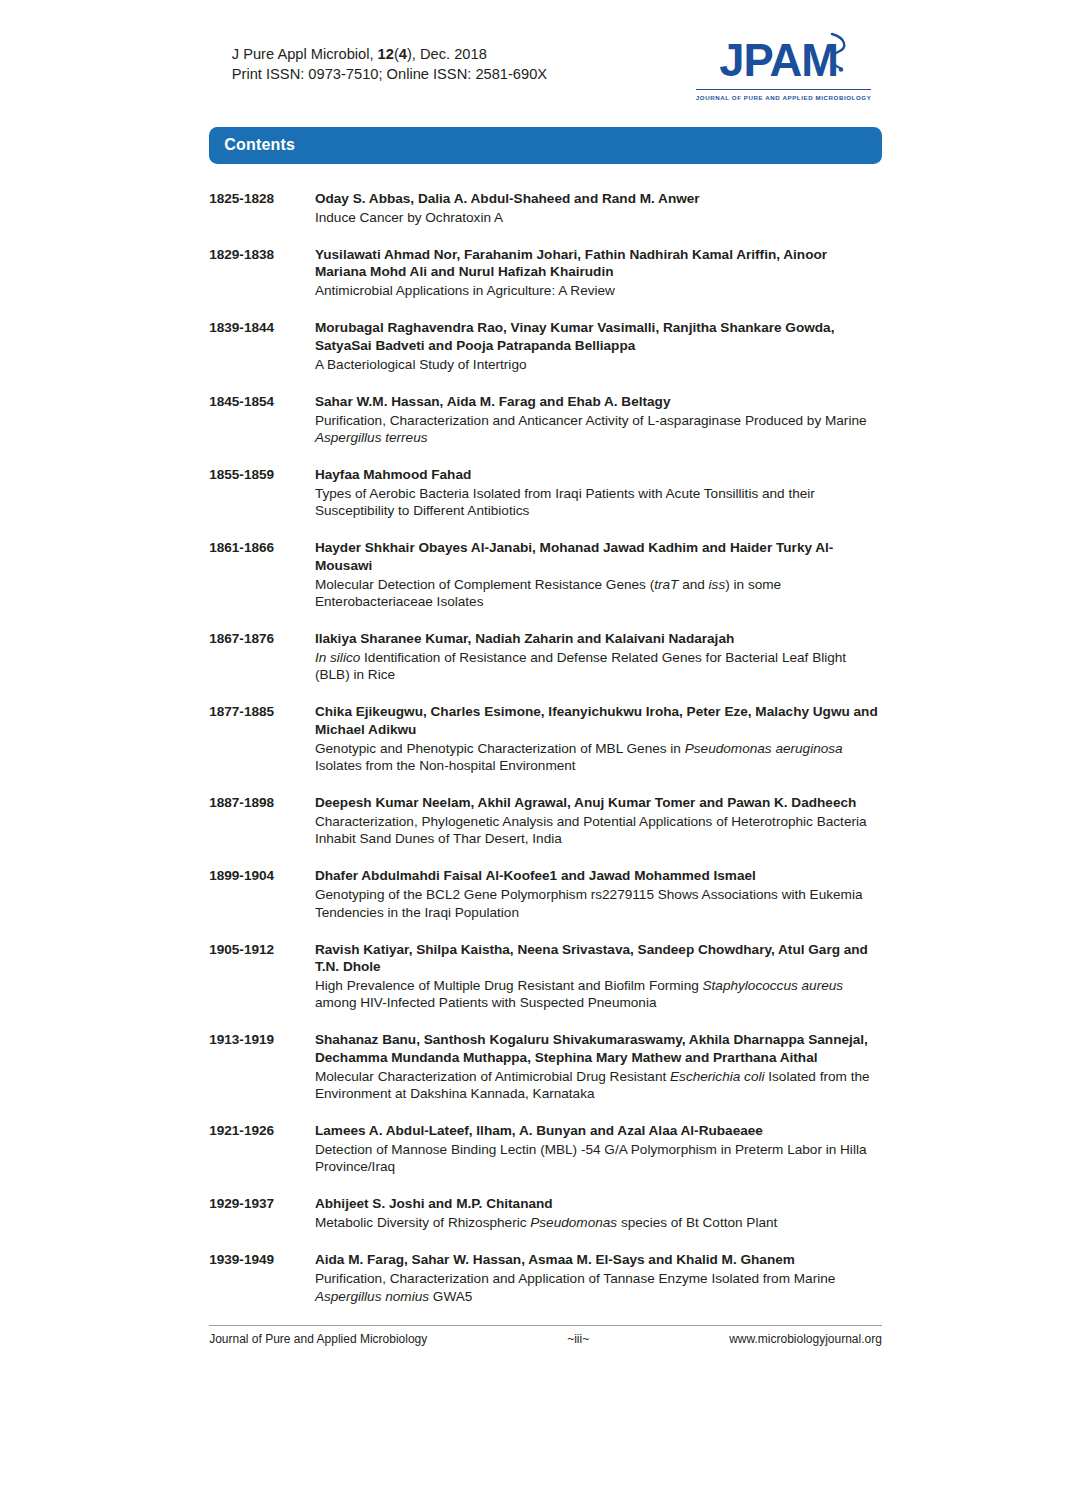J Pure Appl Microbiol, 12(4), Dec. 2018
Print ISSN: 0973-7510; Online ISSN: 2581-690X
JPAM
Journal of Pure and Applied Microbiology
Contents
1825-1828
Oday S. Abbas, Dalia A. Abdul-Shaheed and Rand M. Anwer
Induce Cancer by Ochratoxin A
1829-1838
Yusilawati Ahmad Nor, Farahanim Johari, Fathin Nadhirah Kamal Ariffin, Ainoor Mariana Mohd Ali and Nurul Hafizah Khairudin
Antimicrobial Applications in Agriculture: A Review
1839-1844
Morubagal Raghavendra Rao, Vinay Kumar Vasimalli, Ranjitha Shankare Gowda, SatyaSai Badveti and Pooja Patrapanda Belliappa
A Bacteriological Study of Intertrigo
1845-1854
Sahar W.M. Hassan, Aida M. Farag and Ehab A. Beltagy
Purification, Characterization and Anticancer Activity of L-asparaginase Produced by Marine Aspergillus terreus
1855-1859
Hayfaa Mahmood Fahad
Types of Aerobic Bacteria Isolated from Iraqi Patients with Acute Tonsillitis and their Susceptibility to Different Antibiotics
1861-1866
Hayder Shkhair Obayes Al-Janabi, Mohanad Jawad Kadhim and Haider Turky Al-Mousawi
Molecular Detection of Complement Resistance Genes (traT and iss) in some Enterobacteriaceae Isolates
1867-1876
Ilakiya Sharanee Kumar, Nadiah Zaharin and Kalaivani Nadarajah
In silico Identification of Resistance and Defense Related Genes for Bacterial Leaf Blight (BLB) in Rice
1877-1885
Chika Ejikeugwu, Charles Esimone, Ifeanyichukwu Iroha, Peter Eze, Malachy Ugwu and Michael Adikwu
Genotypic and Phenotypic Characterization of MBL Genes in Pseudomonas aeruginosa Isolates from the Non-hospital Environment
1887-1898
Deepesh Kumar Neelam, Akhil Agrawal, Anuj Kumar Tomer and Pawan K. Dadheech
Characterization, Phylogenetic Analysis and Potential Applications of Heterotrophic Bacteria Inhabit Sand Dunes of Thar Desert, India
1899-1904
Dhafer Abdulmahdi Faisal Al-Koofee1 and Jawad Mohammed Ismael
Genotyping of the BCL2 Gene Polymorphism rs2279115 Shows Associations with Eukemia Tendencies in the Iraqi Population
1905-1912
Ravish Katiyar, Shilpa Kaistha, Neena Srivastava, Sandeep Chowdhary, Atul Garg and T.N. Dhole
High Prevalence of Multiple Drug Resistant and Biofilm Forming Staphylococcus aureus among HIV-Infected Patients with Suspected Pneumonia
1913-1919
Shahanaz Banu, Santhosh Kogaluru Shivakumaraswamy, Akhila Dharnappa Sannejal, Dechamma Mundanda Muthappa, Stephina Mary Mathew and Prarthana Aithal
Molecular Characterization of Antimicrobial Drug Resistant Escherichia coli Isolated from the Environment at Dakshina Kannada, Karnataka
1921-1926
Lamees A. Abdul-Lateef, Ilham, A. Bunyan and Azal Alaa Al-Rubaeaee
Detection of Mannose Binding Lectin (MBL) -54 G/A Polymorphism in Preterm Labor in Hilla Province/Iraq
1929-1937
Abhijeet S. Joshi and M.P. Chitanand
Metabolic Diversity of Rhizospheric Pseudomonas species of Bt Cotton Plant
1939-1949
Aida M. Farag, Sahar W. Hassan, Asmaa M. El-Says and Khalid M. Ghanem
Purification, Characterization and Application of Tannase Enzyme Isolated from Marine Aspergillus nomius GWA5
Journal of Pure and Applied Microbiology
~iii~
www.microbiologyjournal.org